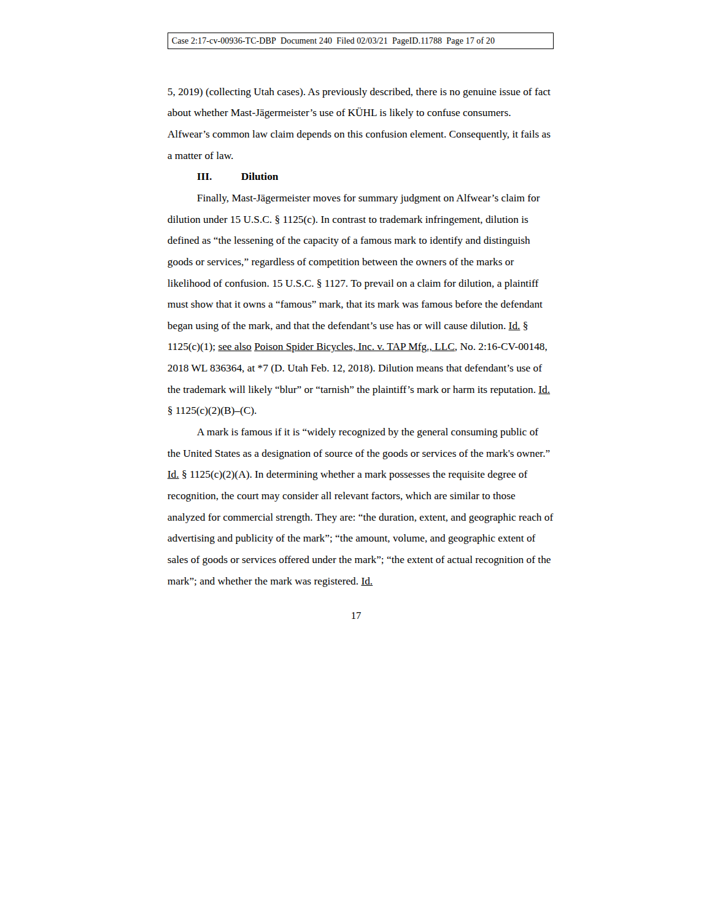Case 2:17-cv-00936-TC-DBP Document 240 Filed 02/03/21 PageID.11788 Page 17 of 20
5, 2019) (collecting Utah cases). As previously described, there is no genuine issue of fact about whether Mast-Jägermeister’s use of KÜHL is likely to confuse consumers. Alfwear’s common law claim depends on this confusion element. Consequently, it fails as a matter of law.
III. Dilution
Finally, Mast-Jägermeister moves for summary judgment on Alfwear’s claim for dilution under 15 U.S.C. § 1125(c). In contrast to trademark infringement, dilution is defined as “the lessening of the capacity of a famous mark to identify and distinguish goods or services,” regardless of competition between the owners of the marks or likelihood of confusion. 15 U.S.C. § 1127. To prevail on a claim for dilution, a plaintiff must show that it owns a “famous” mark, that its mark was famous before the defendant began using of the mark, and that the defendant’s use has or will cause dilution. Id. § 1125(c)(1); see also Poison Spider Bicycles, Inc. v. TAP Mfg., LLC, No. 2:16-CV-00148, 2018 WL 836364, at *7 (D. Utah Feb. 12, 2018). Dilution means that defendant’s use of the trademark will likely “blur” or “tarnish” the plaintiff’s mark or harm its reputation. Id. § 1125(c)(2)(B)–(C).
A mark is famous if it is “widely recognized by the general consuming public of the United States as a designation of source of the goods or services of the mark's owner.” Id. § 1125(c)(2)(A). In determining whether a mark possesses the requisite degree of recognition, the court may consider all relevant factors, which are similar to those analyzed for commercial strength. They are: “the duration, extent, and geographic reach of advertising and publicity of the mark”; “the amount, volume, and geographic extent of sales of goods or services offered under the mark”; “the extent of actual recognition of the mark”; and whether the mark was registered. Id.
17